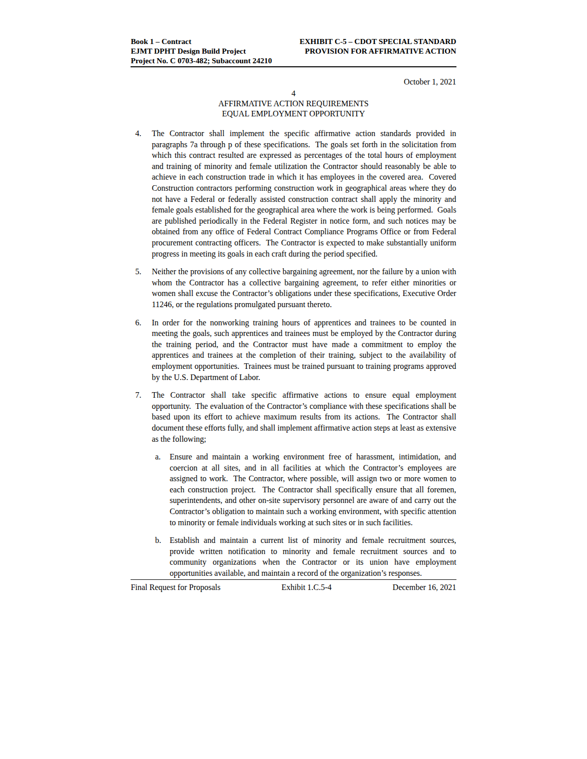Book 1 – Contract
EJMT DPHT Design Build Project
Project No. C 0703-482; Subaccount 24210
EXHIBIT C-5 – CDOT SPECIAL STANDARD
PROVISION FOR AFFIRMATIVE ACTION
October 1, 2021
4 AFFIRMATIVE ACTION REQUIREMENTS
EQUAL EMPLOYMENT OPPORTUNITY
The Contractor shall implement the specific affirmative action standards provided in paragraphs 7a through p of these specifications. The goals set forth in the solicitation from which this contract resulted are expressed as percentages of the total hours of employment and training of minority and female utilization the Contractor should reasonably be able to achieve in each construction trade in which it has employees in the covered area. Covered Construction contractors performing construction work in geographical areas where they do not have a Federal or federally assisted construction contract shall apply the minority and female goals established for the geographical area where the work is being performed. Goals are published periodically in the Federal Register in notice form, and such notices may be obtained from any office of Federal Contract Compliance Programs Office or from Federal procurement contracting officers. The Contractor is expected to make substantially uniform progress in meeting its goals in each craft during the period specified.
Neither the provisions of any collective bargaining agreement, nor the failure by a union with whom the Contractor has a collective bargaining agreement, to refer either minorities or women shall excuse the Contractor’s obligations under these specifications, Executive Order 11246, or the regulations promulgated pursuant thereto.
In order for the nonworking training hours of apprentices and trainees to be counted in meeting the goals, such apprentices and trainees must be employed by the Contractor during the training period, and the Contractor must have made a commitment to employ the apprentices and trainees at the completion of their training, subject to the availability of employment opportunities. Trainees must be trained pursuant to training programs approved by the U.S. Department of Labor.
The Contractor shall take specific affirmative actions to ensure equal employment opportunity. The evaluation of the Contractor’s compliance with these specifications shall be based upon its effort to achieve maximum results from its actions. The Contractor shall document these efforts fully, and shall implement affirmative action steps at least as extensive as the following;
Ensure and maintain a working environment free of harassment, intimidation, and coercion at all sites, and in all facilities at which the Contractor’s employees are assigned to work. The Contractor, where possible, will assign two or more women to each construction project. The Contractor shall specifically ensure that all foremen, superintendents, and other on-site supervisory personnel are aware of and carry out the Contractor’s obligation to maintain such a working environment, with specific attention to minority or female individuals working at such sites or in such facilities.
Establish and maintain a current list of minority and female recruitment sources, provide written notification to minority and female recruitment sources and to community organizations when the Contractor or its union have employment opportunities available, and maintain a record of the organization’s responses.
Final Request for Proposals
Exhibit 1.C.5-4
December 16, 2021